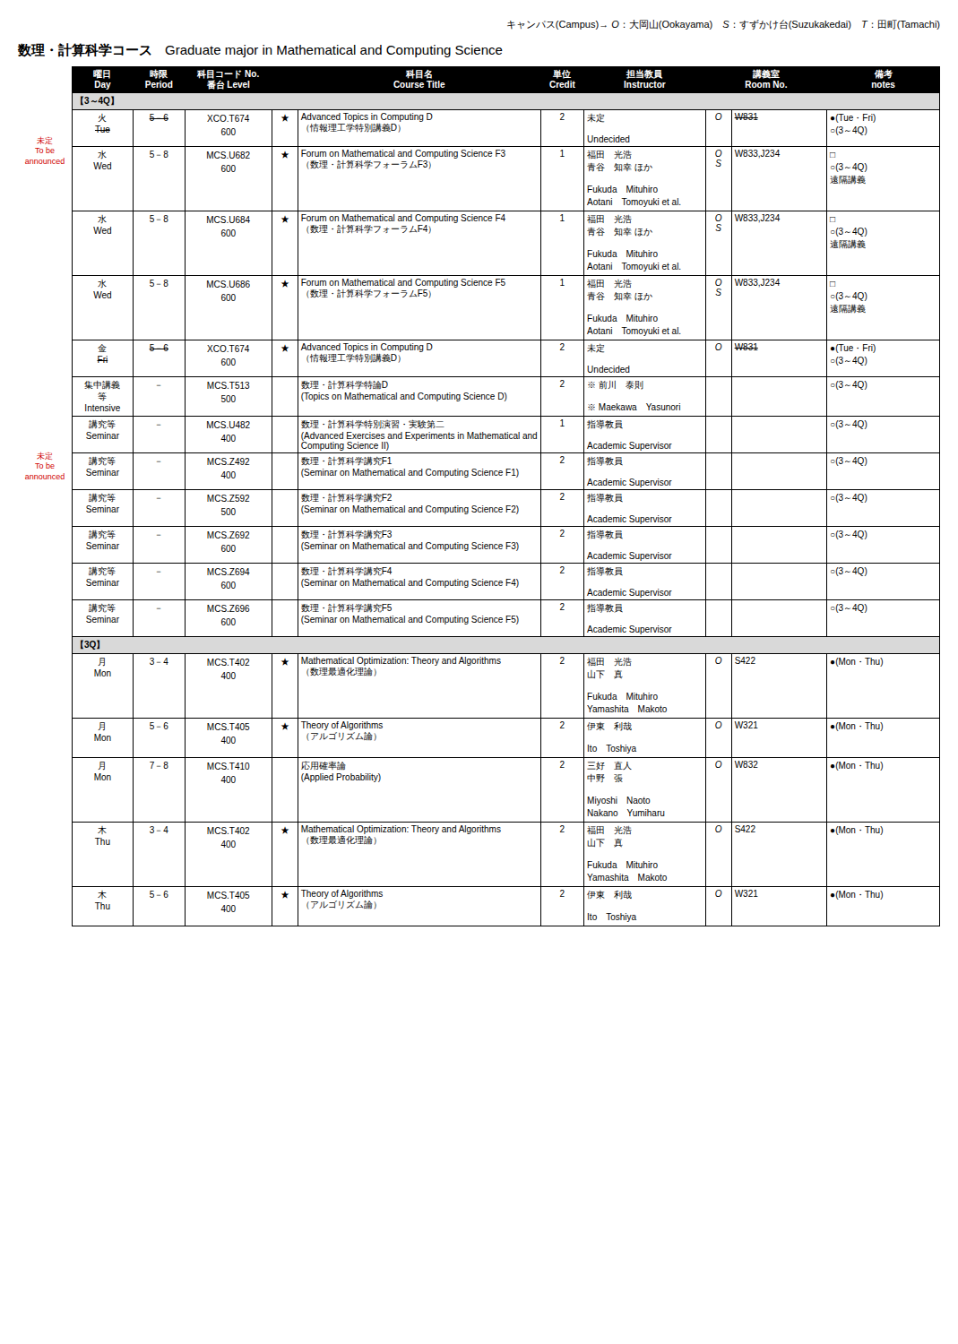キャンパス(Campus)→ O：大岡山(Ookayama)　S：すずかけ台(Suzukakedai)　T：田町(Tamachi)
数理・計算科学コースGraduate major in Mathematical and Computing Science
未定
To be
announced
未定
To be
announced
| 曜日 Day | 時限 Period | 科目コード No. 番台 Level | | 科目名 Course Title | 単位 Credit | 担当教員 Instructor | 講義室 Room No. | 備考 notes |
| --- | --- | --- | --- | --- | --- | --- | --- | --- |
| 【3～4Q】 |
| 火 Tue | 5－6 | XCO.T674 600 | ★ | Advanced Topics in Computing D （情報理工学特別講義D） | 2 | 未定 Undecided | O | W831 | ●(Tue・Fri) ○(3～4Q) |
| 水 Wed | 5－8 | MCS.U682 600 | ★ | Forum on Mathematical and Computing Science F3 （数理・計算科学フォーラムF3） | 1 | 福田 光浩 青谷 知幸 ほか Fukuda Mituhiro Aotani Tomoyuki et al. | O S | W833,J234 | □ ○(3～4Q) 遠隔講義 |
| 水 Wed | 5－8 | MCS.U684 600 | ★ | Forum on Mathematical and Computing Science F4 （数理・計算科学フォーラムF4） | 1 | 福田 光浩 青谷 知幸 ほか Fukuda Mituhiro Aotani Tomoyuki et al. | O S | W833,J234 | □ ○(3～4Q) 遠隔講義 |
| 水 Wed | 5－8 | MCS.U686 600 | ★ | Forum on Mathematical and Computing Science F5 （数理・計算科学フォーラムF5） | 1 | 福田 光浩 青谷 知幸 ほか Fukuda Mituhiro Aotani Tomoyuki et al. | O S | W833,J234 | □ ○(3～4Q) 遠隔講義 |
| 金 Fri | 5－6 | XCO.T674 600 | ★ | Advanced Topics in Computing D （情報理工学特別講義D） | 2 | 未定 Undecided | O | W831 | ●(Tue・Fri) ○(3～4Q) |
| 集中講義 等 Intensive | － | MCS.T513 500 | | 数理・計算科学特論D (Topics on Mathematical and Computing Science D) | 2 | ※ 前川 泰則 ※ Maekawa Yasunori | | | ○(3～4Q) |
| 講究等 Seminar | － | MCS.U482 400 | | 数理・計算科学特別演習・実験第二 (Advanced Exercises and Experiments in Mathematical and Computing Science II) | 1 | 指導教員 Academic Supervisor | | | ○(3～4Q) |
| 講究等 Seminar | － | MCS.Z492 400 | | 数理・計算科学講究F1 (Seminar on Mathematical and Computing Science F1) | 2 | 指導教員 Academic Supervisor | | | ○(3～4Q) |
| 講究等 Seminar | － | MCS.Z592 500 | | 数理・計算科学講究F2 (Seminar on Mathematical and Computing Science F2) | 2 | 指導教員 Academic Supervisor | | | ○(3～4Q) |
| 講究等 Seminar | － | MCS.Z692 600 | | 数理・計算科学講究F3 (Seminar on Mathematical and Computing Science F3) | 2 | 指導教員 Academic Supervisor | | | ○(3～4Q) |
| 講究等 Seminar | － | MCS.Z694 600 | | 数理・計算科学講究F4 (Seminar on Mathematical and Computing Science F4) | 2 | 指導教員 Academic Supervisor | | | ○(3～4Q) |
| 講究等 Seminar | － | MCS.Z696 600 | | 数理・計算科学講究F5 (Seminar on Mathematical and Computing Science F5) | 2 | 指導教員 Academic Supervisor | | | ○(3～4Q) |
| 【3Q】 |
| 月 Mon | 3－4 | MCS.T402 400 | ★ | Mathematical Optimization: Theory and Algorithms （数理最適化理論） | 2 | 福田 光浩 山下 真 Fukuda Mituhiro Yamashita Makoto | O | S422 | ●(Mon・Thu) |
| 月 Mon | 5－6 | MCS.T405 400 | ★ | Theory of Algorithms （アルゴリズム論） | 2 | 伊東 利哉 Ito Toshiya | O | W321 | ●(Mon・Thu) |
| 月 Mon | 7－8 | MCS.T410 400 | | 応用確率論 (Applied Probability) | 2 | 三好 直人 中野 張 Miyoshi Naoto Nakano Yumiharu | O | W832 | ●(Mon・Thu) |
| 木 Thu | 3－4 | MCS.T402 400 | ★ | Mathematical Optimization: Theory and Algorithms （数理最適化理論） | 2 | 福田 光浩 山下 真 Fukuda Mituhiro Yamashita Makoto | O | S422 | ●(Mon・Thu) |
| 木 Thu | 5－6 | MCS.T405 400 | ★ | Theory of Algorithms （アルゴリズム論） | 2 | 伊東 利哉 Ito Toshiya | O | W321 | ●(Mon・Thu) |